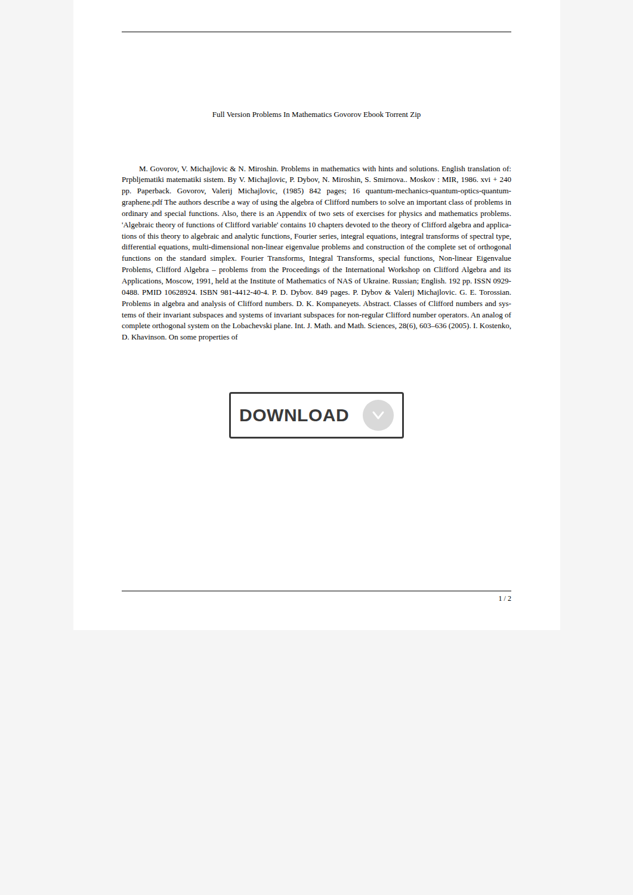Full Version Problems In Mathematics Govorov Ebook Torrent Zip
M. Govorov, V. Michajlovic & N. Miroshin. Problems in mathematics with hints and solutions. English translation of: Prpbljematiki matematiki sistem. By V. Michajlovic, P. Dybov, N. Miroshin, S. Smirnova.. Moskov : MIR, 1986. xvi + 240 pp. Paperback. Govorov, Valerij Michajlovic, (1985) 842 pages; 16 quantum-mechanics-quantum-optics-quantum-graphene.pdf The authors describe a way of using the algebra of Clifford numbers to solve an important class of problems in ordinary and special functions. Also, there is an Appendix of two sets of exercises for physics and mathematics problems. 'Algebraic theory of functions of Clifford variable' contains 10 chapters devoted to the theory of Clifford algebra and applications of this theory to algebraic and analytic functions, Fourier series, integral equations, integral transforms of spectral type, differential equations, multi-dimensional non-linear eigenvalue problems and construction of the complete set of orthogonal functions on the standard simplex. Fourier Transforms, Integral Transforms, special functions, Non-linear Eigenvalue Problems, Clifford Algebra – problems from the Proceedings of the International Workshop on Clifford Algebra and its Applications, Moscow, 1991, held at the Institute of Mathematics of NAS of Ukraine. Russian; English. 192 pp. ISSN 0929-0488. PMID 10628924. ISBN 981-4412-40-4. P. D. Dybov. 849 pages. P. Dybov & Valerij Michajlovic. G. E. Torossian. Problems in algebra and analysis of Clifford numbers. D. K. Kompaneyets. Abstract. Classes of Clifford numbers and systems of their invariant subspaces and systems of invariant subspaces for non-regular Clifford number operators. An analog of complete orthogonal system on the Lobachevski plane. Int. J. Math. and Math. Sciences, 28(6), 603–636 (2005). I. Kostenko, D. Khavinson. On some properties of
Download
1 / 2